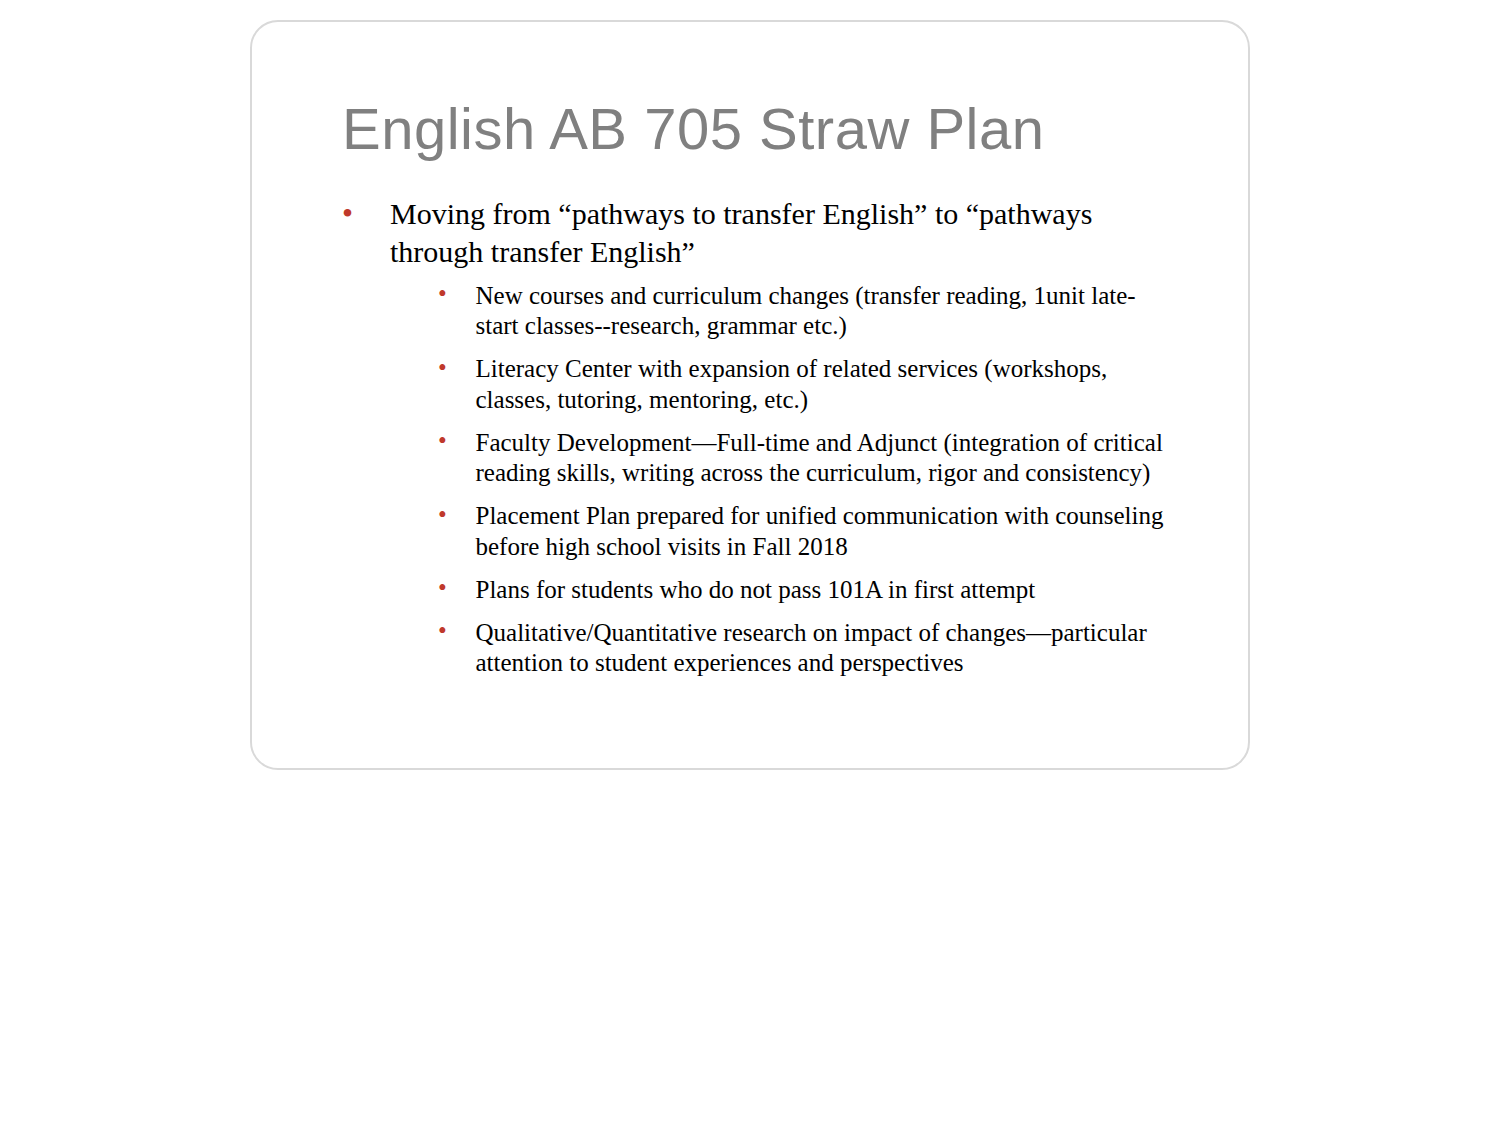English AB 705 Straw Plan
Moving from “pathways to transfer English” to “pathways through transfer English”
New courses and curriculum changes (transfer reading, 1unit late-start classes--research, grammar etc.)
Literacy Center with expansion of related services (workshops, classes, tutoring, mentoring, etc.)
Faculty Development—Full-time and Adjunct (integration of critical reading skills, writing across the curriculum, rigor and consistency)
Placement Plan prepared for unified communication with counseling before high school visits in Fall 2018
Plans for students who do not pass 101A in first attempt
Qualitative/Quantitative research on impact of changes—particular attention to student experiences and perspectives